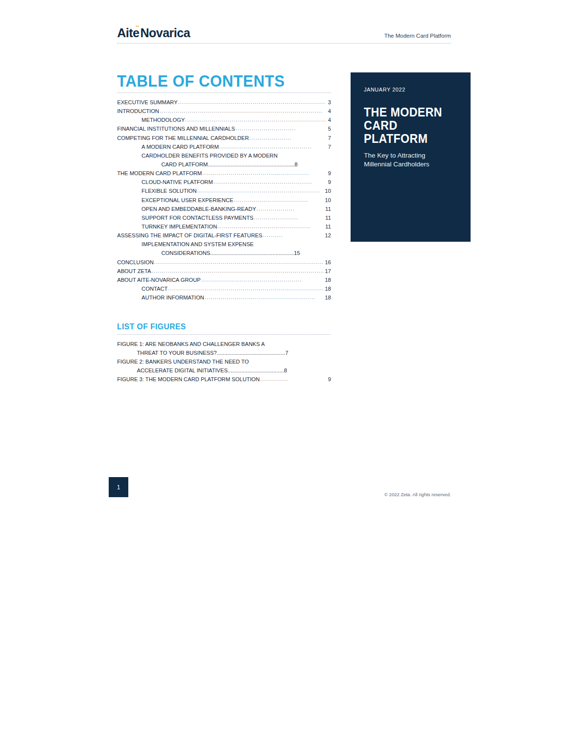Ait••e Novarica
The Modern Card Platform
Table of Contents
EXECUTIVE SUMMARY......................................................................... 3
INTRODUCTION................................................................................. 4
METHODOLOGY......................................................................... 4
FINANCIAL INSTITUTIONS AND MILLENNIALS.............................. 5
COMPETING FOR THE MILLENNIAL CARDHOLDER..................... 7
A MODERN CARD PLATFORM.............................................. 7
CARDHOLDER BENEFITS PROVIDED BY A MODERN CARD PLATFORM......................................................... 8
THE MODERN CARD PLATFORM..................................................... 9
CLOUD-NATIVE PLATFORM................................................. 9
FLEXIBLE SOLUTION............................................................. 10
EXCEPTIONAL USER EXPERIENCE..................................... 10
OPEN AND EMBEDDABLE-BANKING-READY................... 11
SUPPORT FOR CONTACTLESS PAYMENTS...................... 11
TURNKEY IMPLEMENTATION.............................................. 11
ASSESSING THE IMPACT OF DIGITAL-FIRST FEATURES.......... 12
IMPLEMENTATION AND SYSTEM EXPENSE CONSIDERATIONS....................................................... 15
CONCLUSION..................................................................................... 16
ABOUT ZETA....................................................................................... 17
ABOUT AITE-NOVARICA GROUP.................................................. 18
CONTACT................................................................................ 18
AUTHOR INFORMATION....................................................... 18
List of Figures
FIGURE 1: ARE NEOBANKS AND CHALLENGER BANKS A THREAT TO YOUR BUSINESS?............................................. 7
FIGURE 2: BANKERS UNDERSTAND THE NEED TO ACCELERATE DIGITAL INITIATIVES..................................... 8
FIGURE 3: THE MODERN CARD PLATFORM SOLUTION.............. 9
January 2022
The Modern Card Platform
The Key to Attracting
Millennial Cardholders
1
© 2022 Zeta. All rights reserved.